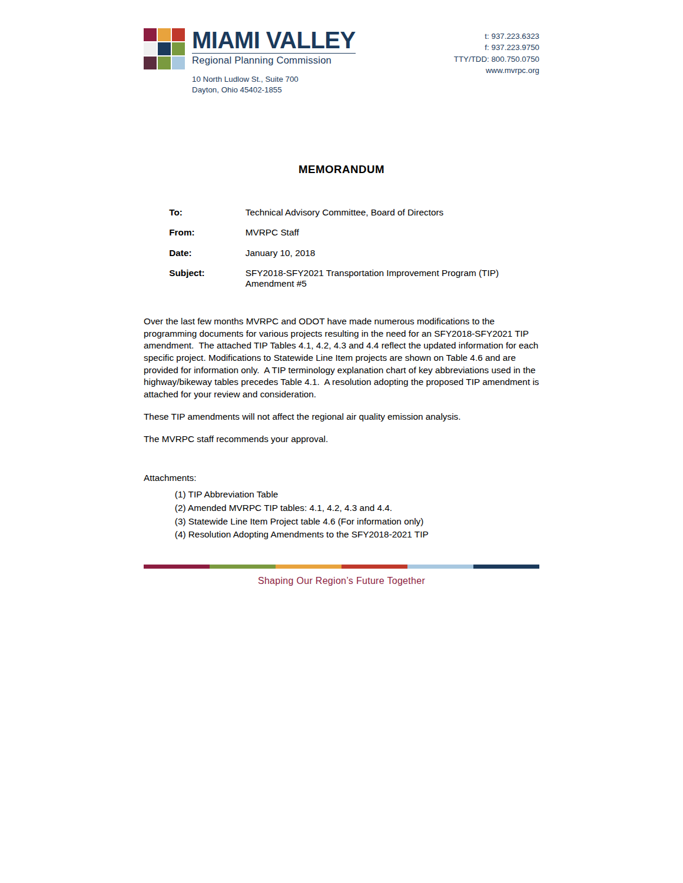MIAMI VALLEY
Regional Planning Commission
10 North Ludlow St., Suite 700
Dayton, Ohio 45402-1855
t: 937.223.6323
f: 937.223.9750
TTY/TDD: 800.750.0750
www.mvrpc.org
MEMORANDUM
To:
Technical Advisory Committee, Board of Directors
From:
MVRPC Staff
Date:
January 10, 2018
Subject:
SFY2018-SFY2021 Transportation Improvement Program (TIP) Amendment #5
Over the last few months MVRPC and ODOT have made numerous modifications to the programming documents for various projects resulting in the need for an SFY2018-SFY2021 TIP amendment. The attached TIP Tables 4.1, 4.2, 4.3 and 4.4 reflect the updated information for each specific project. Modifications to Statewide Line Item projects are shown on Table 4.6 and are provided for information only. A TIP terminology explanation chart of key abbreviations used in the highway/bikeway tables precedes Table 4.1. A resolution adopting the proposed TIP amendment is attached for your review and consideration.
These TIP amendments will not affect the regional air quality emission analysis.
The MVRPC staff recommends your approval.
Attachments:
(1) TIP Abbreviation Table
(2) Amended MVRPC TIP tables: 4.1, 4.2, 4.3 and 4.4.
(3) Statewide Line Item Project table 4.6 (For information only)
(4) Resolution Adopting Amendments to the SFY2018-2021 TIP
Shaping Our Region’s Future Together